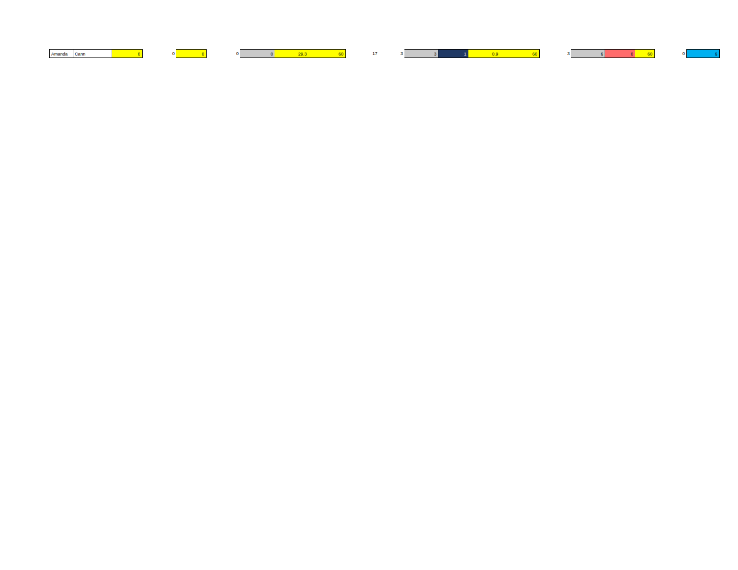Amanda
Cann
0
0
0
0
0
29.360
17
3
3
1
0.960
3
6
0
60
0
6